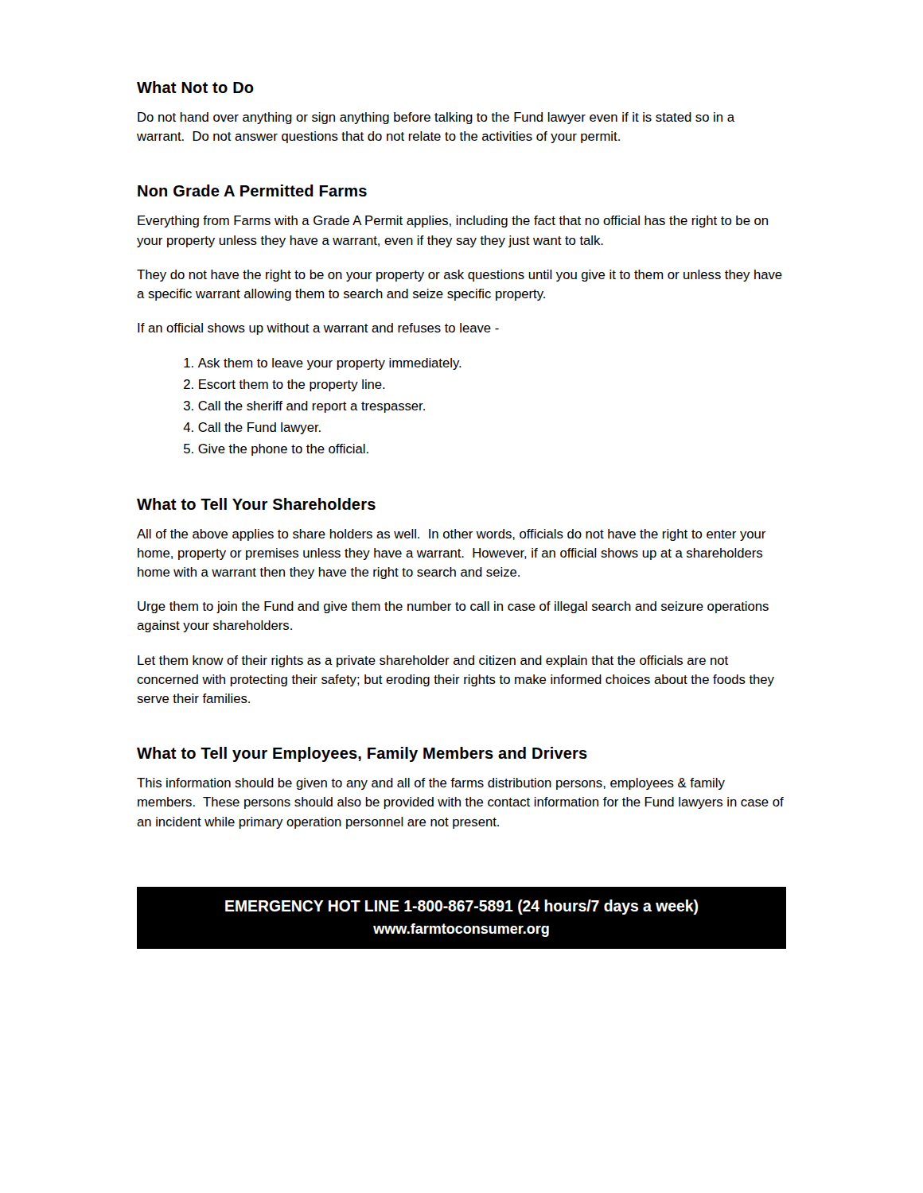What Not to Do
Do not hand over anything or sign anything before talking to the Fund lawyer even if it is stated so in a warrant. Do not answer questions that do not relate to the activities of your permit.
Non Grade A Permitted Farms
Everything from Farms with a Grade A Permit applies, including the fact that no official has the right to be on your property unless they have a warrant, even if they say they just want to talk.
They do not have the right to be on your property or ask questions until you give it to them or unless they have a specific warrant allowing them to search and seize specific property.
If an official shows up without a warrant and refuses to leave -
Ask them to leave your property immediately.
Escort them to the property line.
Call the sheriff and report a trespasser.
Call the Fund lawyer.
Give the phone to the official.
What to Tell Your Shareholders
All of the above applies to share holders as well. In other words, officials do not have the right to enter your home, property or premises unless they have a warrant. However, if an official shows up at a shareholders home with a warrant then they have the right to search and seize.
Urge them to join the Fund and give them the number to call in case of illegal search and seizure operations against your shareholders.
Let them know of their rights as a private shareholder and citizen and explain that the officials are not concerned with protecting their safety; but eroding their rights to make informed choices about the foods they serve their families.
What to Tell your Employees, Family Members and Drivers
This information should be given to any and all of the farms distribution persons, employees & family members. These persons should also be provided with the contact information for the Fund lawyers in case of an incident while primary operation personnel are not present.
EMERGENCY HOT LINE 1-800-867-5891 (24 hours/7 days a week) www.farmtoconsumer.org